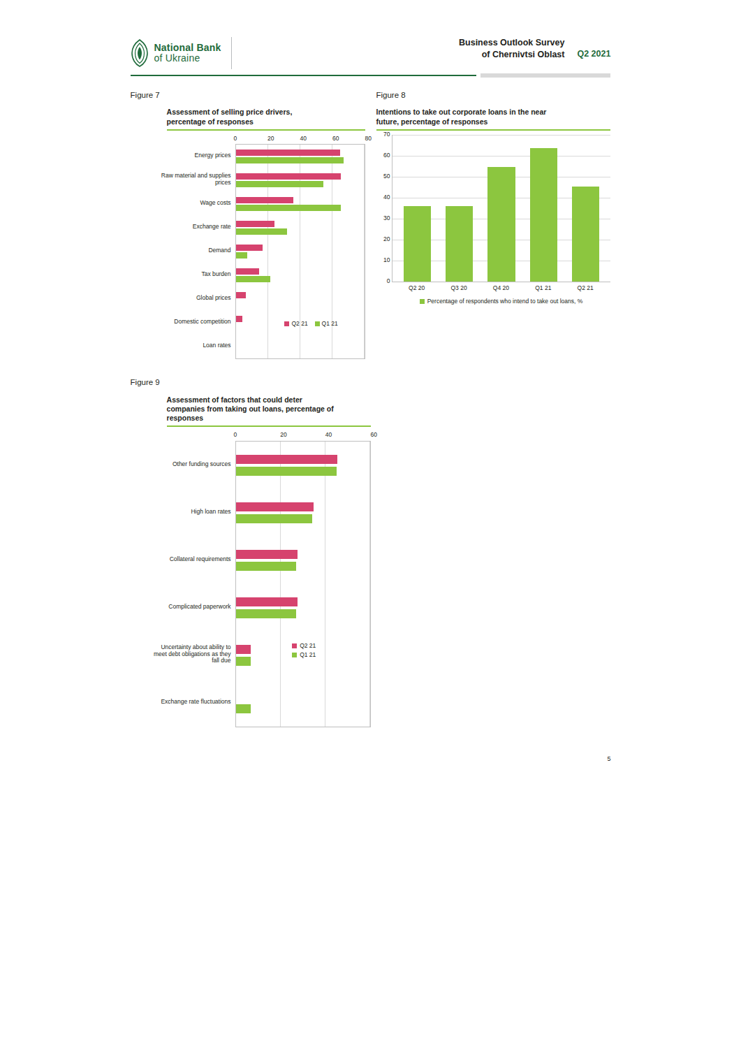National Bank
of Ukraine
Business Outlook Survey
of Chernivtsi Oblast
Q2 2021
Figure 7
Assessment of selling price drivers,
percentage of responses
020406080
Energy prices
Raw material and supplies
prices
Wage costs
Exchange rate
Demand
Tax burden
Global prices
Domestic competition
Loan rates
Q2 21 Q1 21
Figure 8
Intentions to take out corporate loans in the near
future, percentage of responses
70 60 50 40 30 20 10 0
Q2 20 Q3 20 Q4 20 Q1 21 Q2 21
Percentage of respondents who intend to take out loans, %
Figure 9
Assessment of factors that could deter
companies from taking out loans, percentage of
responses
0204060
Other funding sources
High loan rates
Collateral requirements
Complicated paperwork
Uncertainty about ability to
meet debt obligations as they
fall due
Exchange rate fluctuations
Q2 21 Q1 21
5